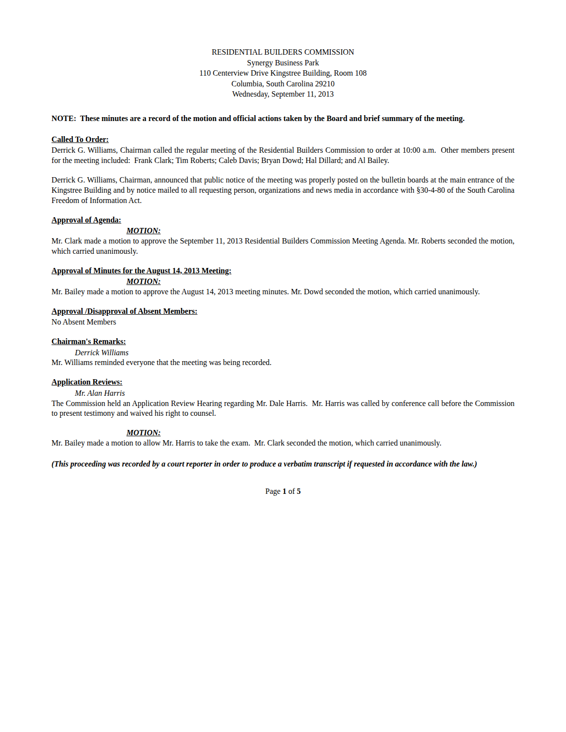RESIDENTIAL BUILDERS COMMISSION
Synergy Business Park
110 Centerview Drive Kingstree Building, Room 108
Columbia, South Carolina 29210
Wednesday, September 11, 2013
NOTE: These minutes are a record of the motion and official actions taken by the Board and brief summary of the meeting.
Called To Order:
Derrick G. Williams, Chairman called the regular meeting of the Residential Builders Commission to order at 10:00 a.m. Other members present for the meeting included: Frank Clark; Tim Roberts; Caleb Davis; Bryan Dowd; Hal Dillard; and Al Bailey.
Derrick G. Williams, Chairman, announced that public notice of the meeting was properly posted on the bulletin boards at the main entrance of the Kingstree Building and by notice mailed to all requesting person, organizations and news media in accordance with §30-4-80 of the South Carolina Freedom of Information Act.
Approval of Agenda:
MOTION:
Mr. Clark made a motion to approve the September 11, 2013 Residential Builders Commission Meeting Agenda. Mr. Roberts seconded the motion, which carried unanimously.
Approval of Minutes for the August 14, 2013 Meeting:
MOTION:
Mr. Bailey made a motion to approve the August 14, 2013 meeting minutes. Mr. Dowd seconded the motion, which carried unanimously.
Approval /Disapproval of Absent Members:
No Absent Members
Chairman's Remarks:
Derrick Williams
Mr. Williams reminded everyone that the meeting was being recorded.
Application Reviews:
Mr. Alan Harris
The Commission held an Application Review Hearing regarding Mr. Dale Harris. Mr. Harris was called by conference call before the Commission to present testimony and waived his right to counsel.
MOTION:
Mr. Bailey made a motion to allow Mr. Harris to take the exam. Mr. Clark seconded the motion, which carried unanimously.
(This proceeding was recorded by a court reporter in order to produce a verbatim transcript if requested in accordance with the law.)
Page 1 of 5